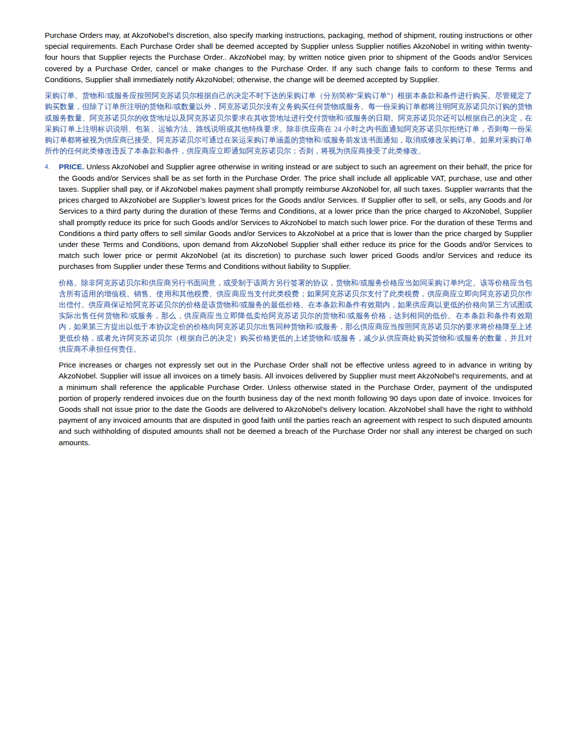Purchase Orders may, at AkzoNobel’s discretion, also specify marking instructions, packaging, method of shipment, routing instructions or other special requirements. Each Purchase Order shall be deemed accepted by Supplier unless Supplier notifies AkzoNobel in writing within twenty-four hours that Supplier rejects the Purchase Order.. AkzoNobel may, by written notice given prior to shipment of the Goods and/or Services covered by a Purchase Order, cancel or make changes to the Purchase Order. If any such change fails to conform to these Terms and Conditions, Supplier shall immediately notify AkzoNobel; otherwise, the change will be deemed accepted by Supplier.
采购订单。货物和/或服务应按照阿克苏诺贝尔根据自己的决定不时下达的采购订单（分别简称“采购订单”）根据本条款和条件进行购买。尽管规定了购买数量，但除了订单所注明的货物和/或数量以外，阿克苏诺贝尔没有义务购买任何货物或服务。每一份采购订单都将注明阿克苏诺贝尔订购的货物或服务数量、阿克苏诺贝尔的收货地址以及阿克苏诺贝尔要求在其收货地址进行交付货物和/或服务的日期。阿克苏诺贝尔还可以根据自己的决定，在采购订单上注明标识说明、包装、运输方法、路线说明或其他特殊要求。除非供应商在 24 小时之内书面通知阿克苏诺贝尔拒绝订单，否则每一份采购订单都将被视为供应商已接受。阿克苏诺贝尔可通过在装运采购订单涵盖的货物和/或服务前发送书面通知，取消或修改采购订单。如果对采购订单所作的任何此类修改违反了本条款和条件，供应商应立即通知阿克苏诺贝尔；否则，将视为供应商接受了此类修改。
4.
PRICE. Unless AkzoNobel and Supplier agree otherwise in writing instead or are subject to such an agreement on their behalf, the price for the Goods and/or Services shall be as set forth in the Purchase Order. The price shall include all applicable VAT, purchase, use and other taxes. Supplier shall pay, or if AkzoNobel makes payment shall promptly reimburse AkzoNobel for, all such taxes. Supplier warrants that the prices charged to AkzoNobel are Supplier’s lowest prices for the Goods and/or Services. If Supplier offer to sell, or sells, any Goods and /or Services to a third party during the duration of these Terms and Conditions, at a lower price than the price charged to AkzoNobel, Supplier shall promptly reduce its price for such Goods and/or Services to AkzoNobel to match such lower price. For the duration of these Terms and Conditions a third party offers to sell similar Goods and/or Services to AkzoNobel at a price that is lower than the price charged by Supplier under these Terms and Conditions, upon demand from AkzoNobel Supplier shall either reduce its price for the Goods and/or Services to match such lower price or permit AkzoNobel (at its discretion) to purchase such lower priced Goods and/or Services and reduce its purchases from Supplier under these Terms and Conditions without liability to Supplier.
价格。除非阿克苏诺贝尔和供应商另行书面同意，或受制于该两方另行签署的协议，货物和/或服务价格应当如同采购订单约定。该等价格应当包含所有适用的增值税、销售、使用和其他税费。供应商应当支付此类税费；如果阿克苏诺贝尔支付了此类税费，供应商应立即向阿克苏诺贝尔作出偿付。供应商保证给阿克苏诺贝尔的价格是该货物和/或服务的最低价格。在本条款和条件有效期内，如果供应商以更低的价格向第三方试图或实际出售任何货物和/或服务，那么，供应商应当立即降低卖给阿克苏诺贝尔的货物和/或服务价格，达到相同的低价。在本条款和条件有效期内，如果第三方提出以低于本协议定价的价格向阿克苏诺贝尔出售同种货物和/或服务，那么供应商应当按照阿克苏诺贝尔的要求将价格降至上述更低价格，或者允许阿克苏诺贝尔（根据自己的决定）购买价格更低的上述货物和/或服务，减少从供应商处购买货物和/或服务的数量，并且对供应商不承担任何责任。
Price increases or charges not expressly set out in the Purchase Order shall not be effective unless agreed to in advance in writing by AkzoNobel. Supplier will issue all invoices on a timely basis. All invoices delivered by Supplier must meet AkzoNobel’s requirements, and at a minimum shall reference the applicable Purchase Order. Unless otherwise stated in the Purchase Order, payment of the undisputed portion of properly rendered invoices due on the fourth business day of the next month following 90 days upon date of invoice. Invoices for Goods shall not issue prior to the date the Goods are delivered to AkzoNobel’s delivery location. AkzoNobel shall have the right to withhold payment of any invoiced amounts that are disputed in good faith until the parties reach an agreement with respect to such disputed amounts and such withholding of disputed amounts shall not be deemed a breach of the Purchase Order nor shall any interest be charged on such amounts.